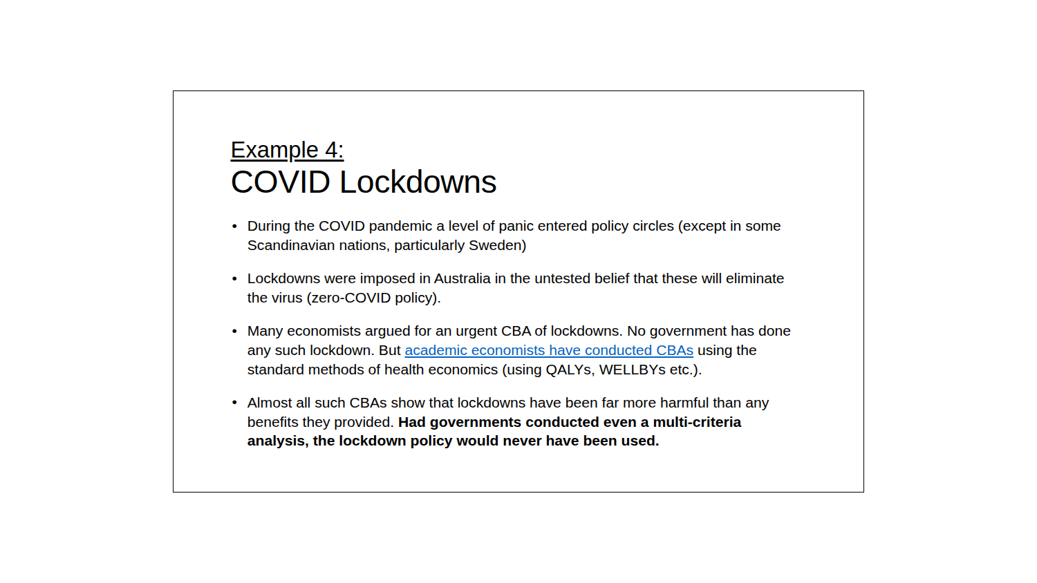Example 4:
COVID Lockdowns
During the COVID pandemic a level of panic entered policy circles (except in some Scandinavian nations, particularly Sweden)
Lockdowns were imposed in Australia in the untested belief that these will eliminate the virus (zero-COVID policy).
Many economists argued for an urgent CBA of lockdowns. No government has done any such lockdown. But academic economists have conducted CBAs using the standard methods of health economics (using QALYs, WELLBYs etc.).
Almost all such CBAs show that lockdowns have been far more harmful than any benefits they provided. Had governments conducted even a multi-criteria analysis, the lockdown policy would never have been used.